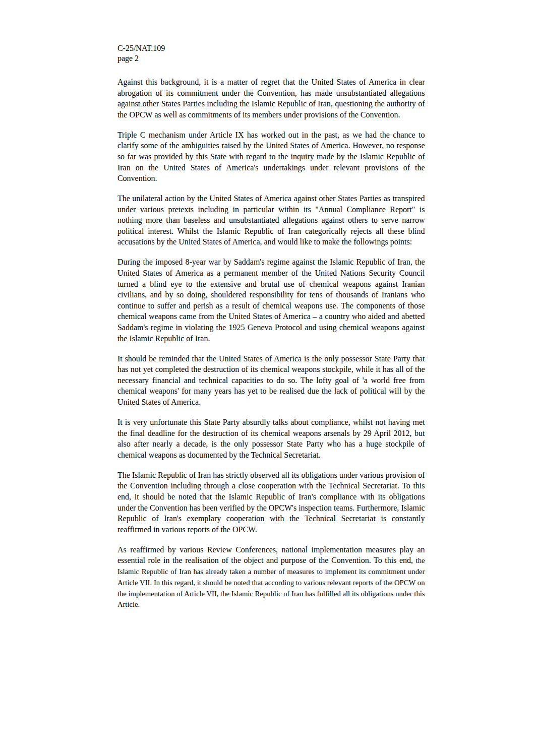C-25/NAT.109 page 2
Against this background, it is a matter of regret that the United States of America in clear abrogation of its commitment under the Convention, has made unsubstantiated allegations against other States Parties including the Islamic Republic of Iran, questioning the authority of the OPCW as well as commitments of its members under provisions of the Convention.
Triple C mechanism under Article IX has worked out in the past, as we had the chance to clarify some of the ambiguities raised by the United States of America. However, no response so far was provided by this State with regard to the inquiry made by the Islamic Republic of Iran on the United States of America's undertakings under relevant provisions of the Convention.
The unilateral action by the United States of America against other States Parties as transpired under various pretexts including in particular within its "Annual Compliance Report" is nothing more than baseless and unsubstantiated allegations against others to serve narrow political interest. Whilst the Islamic Republic of Iran categorically rejects all these blind accusations by the United States of America, and would like to make the followings points:
During the imposed 8-year war by Saddam's regime against the Islamic Republic of Iran, the United States of America as a permanent member of the United Nations Security Council turned a blind eye to the extensive and brutal use of chemical weapons against Iranian civilians, and by so doing, shouldered responsibility for tens of thousands of Iranians who continue to suffer and perish as a result of chemical weapons use. The components of those chemical weapons came from the United States of America – a country who aided and abetted Saddam's regime in violating the 1925 Geneva Protocol and using chemical weapons against the Islamic Republic of Iran.
It should be reminded that the United States of America is the only possessor State Party that has not yet completed the destruction of its chemical weapons stockpile, while it has all of the necessary financial and technical capacities to do so. The lofty goal of 'a world free from chemical weapons' for many years has yet to be realised due the lack of political will by the United States of America.
It is very unfortunate this State Party absurdly talks about compliance, whilst not having met the final deadline for the destruction of its chemical weapons arsenals by 29 April 2012, but also after nearly a decade, is the only possessor State Party who has a huge stockpile of chemical weapons as documented by the Technical Secretariat.
The Islamic Republic of Iran has strictly observed all its obligations under various provision of the Convention including through a close cooperation with the Technical Secretariat. To this end, it should be noted that the Islamic Republic of Iran's compliance with its obligations under the Convention has been verified by the OPCW's inspection teams. Furthermore, Islamic Republic of Iran's exemplary cooperation with the Technical Secretariat is constantly reaffirmed in various reports of the OPCW.
As reaffirmed by various Review Conferences, national implementation measures play an essential role in the realisation of the object and purpose of the Convention. To this end, the Islamic Republic of Iran has already taken a number of measures to implement its commitment under Article VII. In this regard, it should be noted that according to various relevant reports of the OPCW on the implementation of Article VII, the Islamic Republic of Iran has fulfilled all its obligations under this Article.